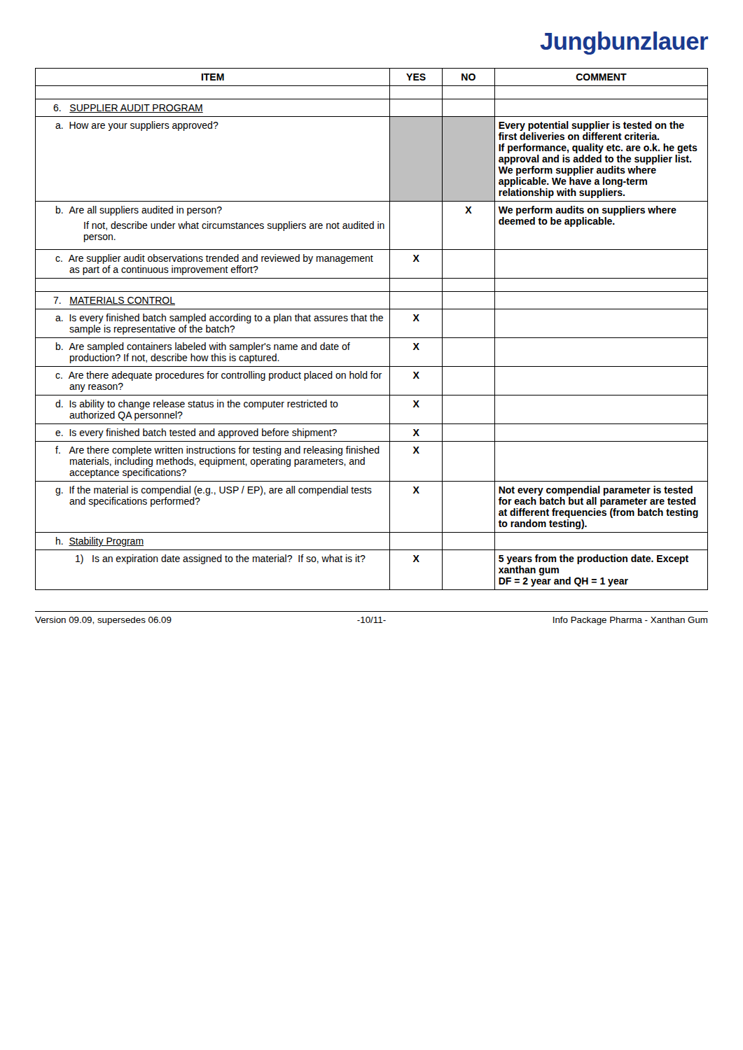Jungbunzlauer
| ITEM | YES | NO | COMMENT |
| --- | --- | --- | --- |
| 6. SUPPLIER AUDIT PROGRAM | | | |
| a. How are your suppliers approved? | | | Every potential supplier is tested on the first deliveries on different criteria. If performance, quality etc. are o.k. he gets approval and is added to the supplier list. We perform supplier audits where applicable. We have a long-term relationship with suppliers. |
| b. Are all suppliers audited in person? If not, describe under what circumstances suppliers are not audited in person. | | X | We perform audits on suppliers where deemed to be applicable. |
| c. Are supplier audit observations trended and reviewed by management as part of a continuous improvement effort? | X | | |
| 7. MATERIALS CONTROL | | | |
| a. Is every finished batch sampled according to a plan that assures that the sample is representative of the batch? | X | | |
| b. Are sampled containers labeled with sampler's name and date of production? If not, describe how this is captured. | X | | |
| c. Are there adequate procedures for controlling product placed on hold for any reason? | X | | |
| d. Is ability to change release status in the computer restricted to authorized QA personnel? | X | | |
| e. Is every finished batch tested and approved before shipment? | X | | |
| f. Are there complete written instructions for testing and releasing finished materials, including methods, equipment, operating parameters, and acceptance specifications? | X | | |
| g. If the material is compendial (e.g., USP / EP), are all compendial tests and specifications performed? | X | | Not every compendial parameter is tested for each batch but all parameter are tested at different frequencies (from batch testing to random testing). |
| h. Stability Program | | | |
| 1) Is an expiration date assigned to the material? If so, what is it? | X | | 5 years from the production date. Except xanthan gum DF = 2 year and QH = 1 year |
Version 09.09, supersedes 06.09 -10/11- Info Package Pharma - Xanthan Gum